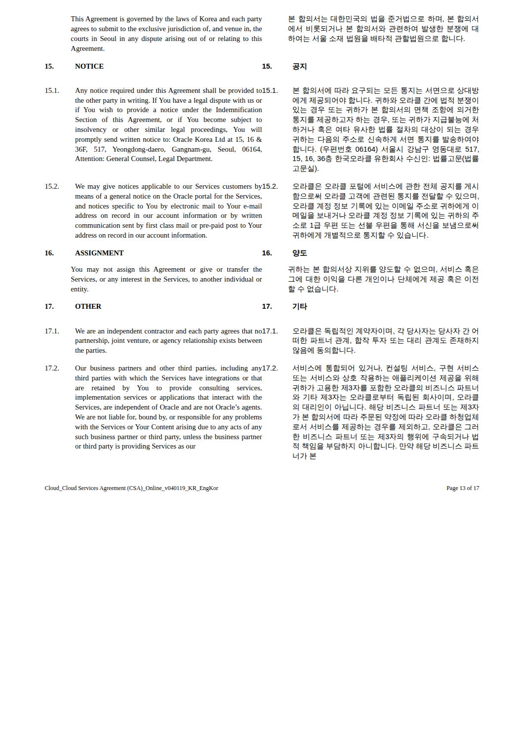| This Agreement is governed by the laws of Korea and each party agrees to submit to the exclusive jurisdiction of, and venue in, the courts in Seoul in any dispute arising out of or relating to this Agreement. | 본 합의서는 대한민국의 법을 준거법으로 하며, 본 합의서에서 비롯되거나 본 합의서와 관련하여 발생한 분쟁에 대하여는 서울 소재 법원을 배타적 관할법원으로 합니다. |
| 15. NOTICE | 15. 공지 |
| 15.1. Any notice required under this Agreement shall be provided to the other party in writing. If You have a legal dispute with us or if You wish to provide a notice under the Indemnification Section of this Agreement, or if You become subject to insolvency or other similar legal proceedings, You will promptly send written notice to: Oracle Korea Ltd at 15, 16 & 36F, 517, Yeongdong-daero, Gangnam-gu, Seoul, 06164, Attention: General Counsel, Legal Department. | 15.1. 본 합의서에 따라 요구되는 모든 통지는 서면으로 상대방에게 제공되어야 합니다. 귀하와 오라클 간에 법적 분쟁이 있는 경우 또는 귀하가 본 합의서의 면책 조항에 의거한 통지를 제공하고자 하는 경우, 또는 귀하가 지급불능에 처하거나 혹은 여타 유사한 법률 절차의 대상이 되는 경우 귀하는 다음의 주소로 신속하게 서면 통지를 발송하여야 합니다. (우편번호 06164) 서울시 강남구 영동대로 517, 15, 16, 36층 한국오라클 유한회사 수신인: 법률고문(법률고문실). |
| 15.2. We may give notices applicable to our Services customers by means of a general notice on the Oracle portal for the Services, and notices specific to You by electronic mail to Your e-mail address on record in our account information or by written communication sent by first class mail or pre-paid post to Your address on record in our account information. | 15.2. 오라클은 오라클 포털에 서비스에 관한 전체 공지를 게시함으로써 오라클 고객에 관련된 통지를 전달할 수 있으며, 오라클 계정 정보 기록에 있는 이메일 주소로 귀하에게 이메일을 보내거나 오라클 계정 정보 기록에 있는 귀하의 주소로 1급 우편 또는 선불 우편을 통해 서신을 보냄으로써 귀하에게 개별적으로 통지할 수 있습니다. |
| 16. ASSIGNMENT You may not assign this Agreement or give or transfer the Services, or any interest in the Services, to another individual or entity. | 16. 양도 귀하는 본 합의서상 지위를 양도할 수 없으며, 서비스 혹은 그에 대한 이익을 다른 개인이나 단체에게 제공 혹은 이전할 수 없습니다. |
| 17. OTHER | 17. 기타 |
| 17.1. We are an independent contractor and each party agrees that no partnership, joint venture, or agency relationship exists between the parties. | 17.1. 오라클은 독립적인 계약자이며, 각 당사자는 당사자 간 어떠한 파트너 관계, 합작 투자 또는 대리 관계도 존재하지 않음에 동의합니다. |
| 17.2. Our business partners and other third parties, including any third parties with which the Services have integrations or that are retained by You to provide consulting services, implementation services or applications that interact with the Services, are independent of Oracle and are not Oracle’s agents. We are not liable for, bound by, or responsible for any problems with the Services or Your Content arising due to any acts of any such business partner or third party, unless the business partner or third party is providing Services as our | 17.2. 서비스에 통합되어 있거나, 컨설팅 서비스, 구현 서비스 또는 서비스와 상호 작용하는 애플리케이션 제공을 위해 귀하가 고용한 제3자를 포함한 오라클의 비즈니스 파트너와 기타 제3자는 오라클로부터 독립된 회사이며, 오라클의 대리인이 아닙니다. 해당 비즈니스 파트너 또는 제3자가 본 합의서에 따라 주문된 약정에 따라 오라클 하청업체로서 서비스를 제공하는 경우를 제외하고, 오라클은 그러한 비즈니스 파트너 또는 제3자의 행위에 구속되거나 법적 책임을 부담하지 아니합니다. 만약 해당 비즈니스 파트너가 본 |
Cloud_Cloud Services Agreement (CSA)_Online_v040119_KR_EngKor Page 13 of 17